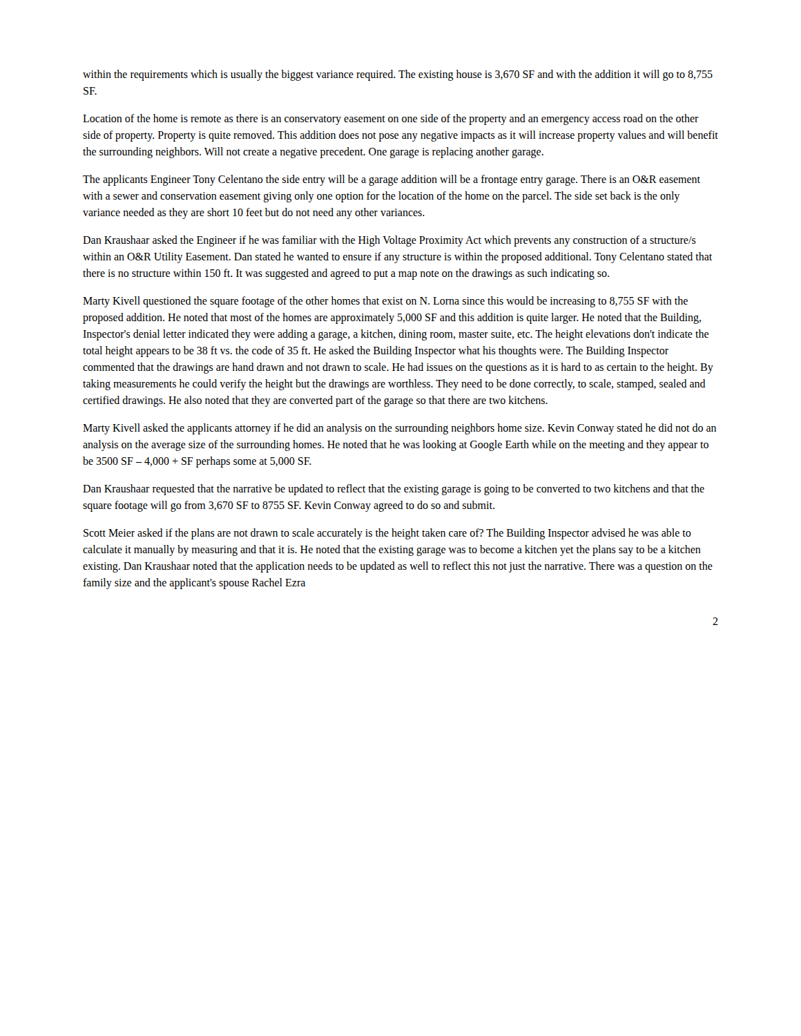within the requirements which is usually the biggest variance required. The existing house is 3,670 SF and with the addition it will go to 8,755 SF.
Location of the home is remote as there is an conservatory easement on one side of the property and an emergency access road on the other side of property. Property is quite removed. This addition does not pose any negative impacts as it will increase property values and will benefit the surrounding neighbors. Will not create a negative precedent. One garage is replacing another garage.
The applicants Engineer Tony Celentano the side entry will be a garage addition will be a frontage entry garage. There is an O&R easement with a sewer and conservation easement giving only one option for the location of the home on the parcel. The side set back is the only variance needed as they are short 10 feet but do not need any other variances.
Dan Kraushaar asked the Engineer if he was familiar with the High Voltage Proximity Act which prevents any construction of a structure/s within an O&R Utility Easement. Dan stated he wanted to ensure if any structure is within the proposed additional. Tony Celentano stated that there is no structure within 150 ft. It was suggested and agreed to put a map note on the drawings as such indicating so.
Marty Kivell questioned the square footage of the other homes that exist on N. Lorna since this would be increasing to 8,755 SF with the proposed addition. He noted that most of the homes are approximately 5,000 SF and this addition is quite larger. He noted that the Building, Inspector's denial letter indicated they were adding a garage, a kitchen, dining room, master suite, etc. The height elevations don't indicate the total height appears to be 38 ft vs. the code of 35 ft. He asked the Building Inspector what his thoughts were. The Building Inspector commented that the drawings are hand drawn and not drawn to scale. He had issues on the questions as it is hard to as certain to the height. By taking measurements he could verify the height but the drawings are worthless. They need to be done correctly, to scale, stamped, sealed and certified drawings. He also noted that they are converted part of the garage so that there are two kitchens.
Marty Kivell asked the applicants attorney if he did an analysis on the surrounding neighbors home size. Kevin Conway stated he did not do an analysis on the average size of the surrounding homes. He noted that he was looking at Google Earth while on the meeting and they appear to be 3500 SF – 4,000 + SF perhaps some at 5,000 SF.
Dan Kraushaar requested that the narrative be updated to reflect that the existing garage is going to be converted to two kitchens and that the square footage will go from 3,670 SF to 8755 SF. Kevin Conway agreed to do so and submit.
Scott Meier asked if the plans are not drawn to scale accurately is the height taken care of? The Building Inspector advised he was able to calculate it manually by measuring and that it is. He noted that the existing garage was to become a kitchen yet the plans say to be a kitchen existing. Dan Kraushaar noted that the application needs to be updated as well to reflect this not just the narrative. There was a question on the family size and the applicant's spouse Rachel Ezra
2